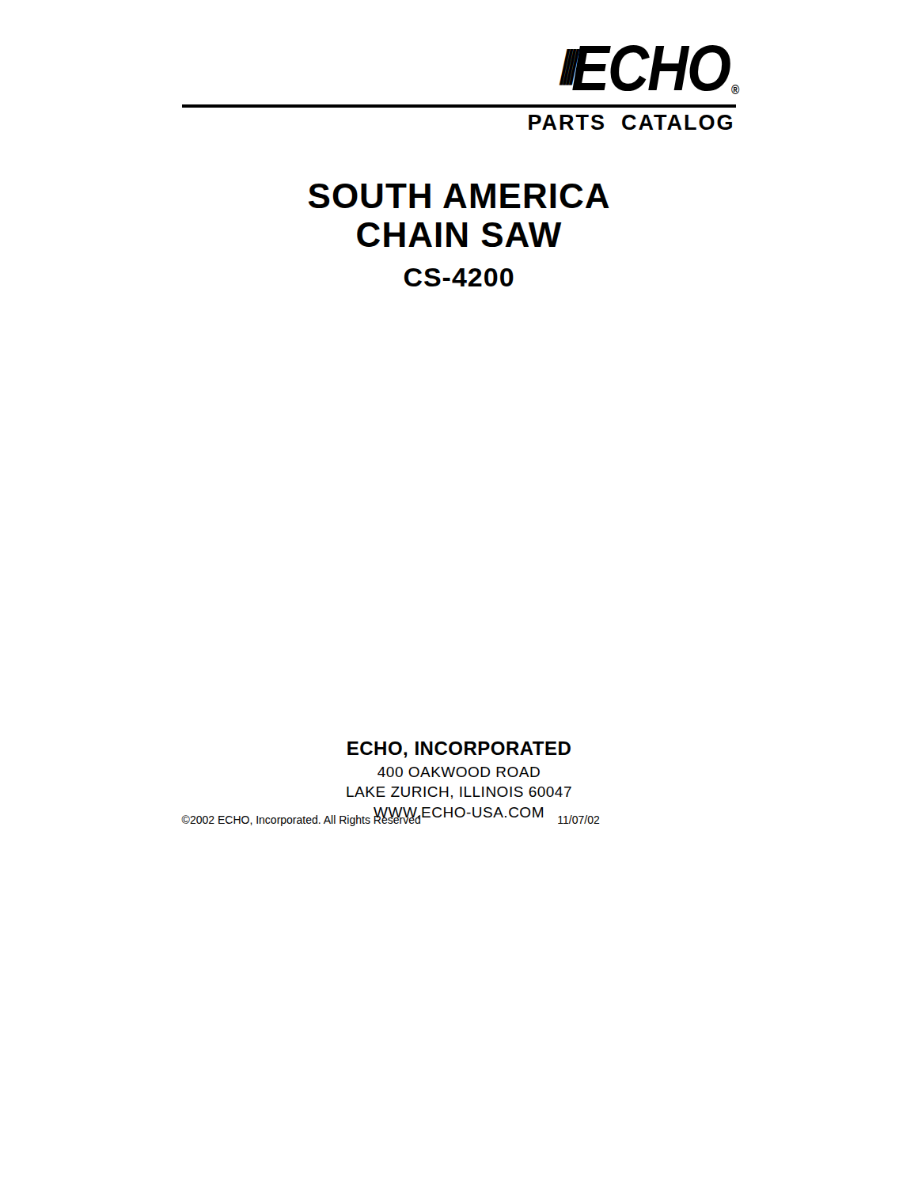////ECHO®
PARTS CATALOG
SOUTH AMERICA
CHAIN SAW
CS-4200
ECHO, INCORPORATED
400 OAKWOOD ROAD
LAKE ZURICH, ILLINOIS 60047
WWW.ECHO-USA.COM
©2002 ECHO, Incorporated. All Rights Reserved
11/07/02